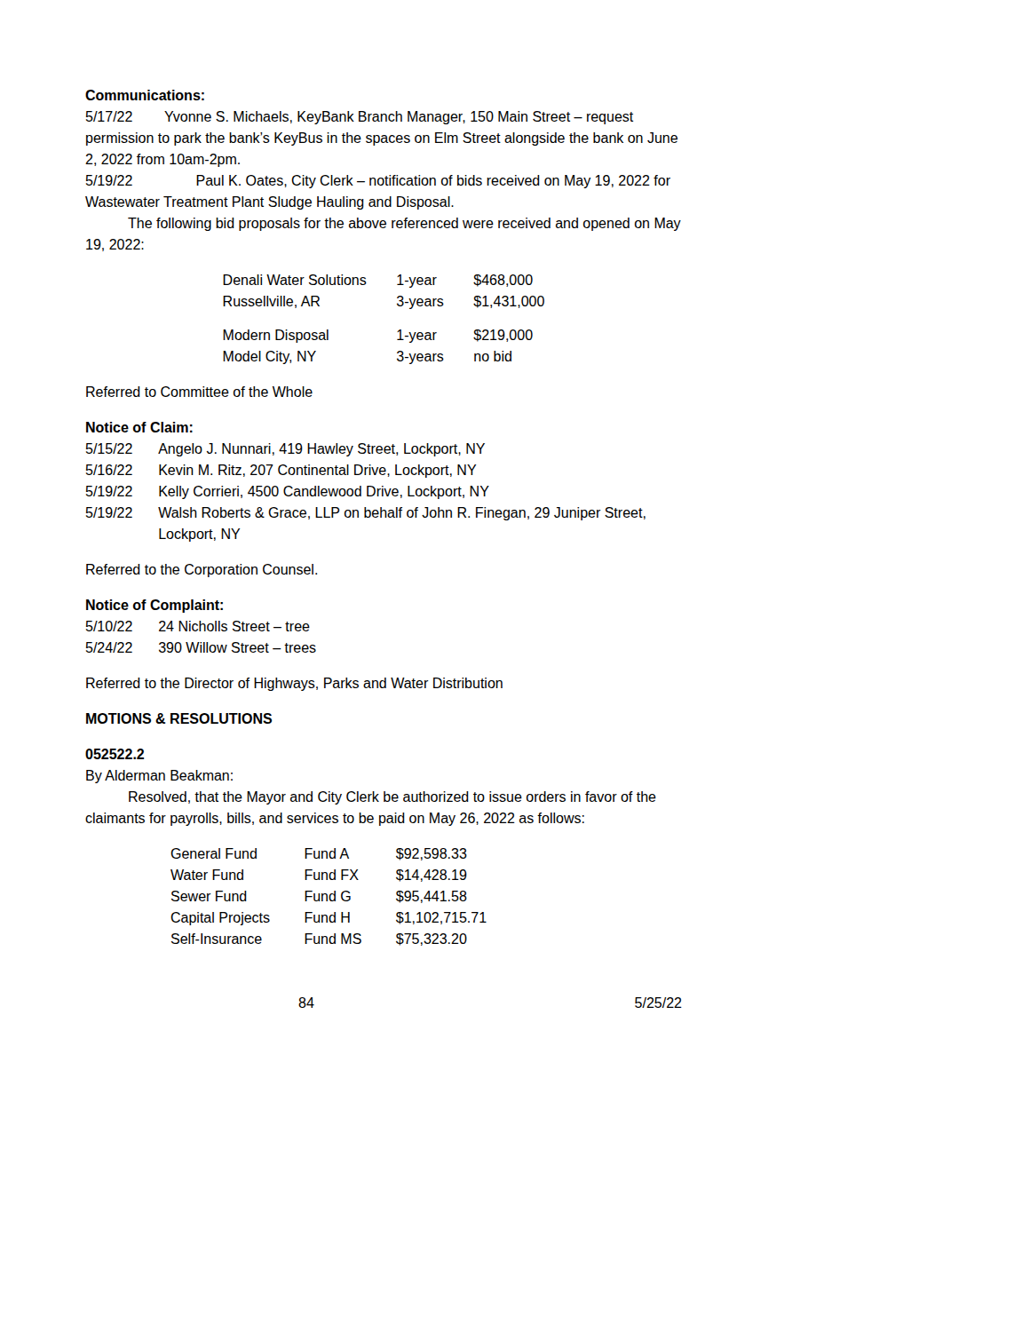Communications:
5/17/22 Yvonne S. Michaels, KeyBank Branch Manager, 150 Main Street – request permission to park the bank’s KeyBus in the spaces on Elm Street alongside the bank on June 2, 2022 from 10am-2pm.
5/19/22 Paul K. Oates, City Clerk – notification of bids received on May 19, 2022 for Wastewater Treatment Plant Sludge Hauling and Disposal.
The following bid proposals for the above referenced were received and opened on May 19, 2022:
| Denali Water Solutions | 1-year | $468,000 |
| Russellville, AR | 3-years | $1,431,000 |
| Modern Disposal | 1-year | $219,000 |
| Model City, NY | 3-years | no bid |
Referred to Committee of the Whole
Notice of Claim:
| 5/15/22 | Angelo J. Nunnari, 419 Hawley Street, Lockport, NY |
| 5/16/22 | Kevin M. Ritz, 207 Continental Drive, Lockport, NY |
| 5/19/22 | Kelly Corrieri, 4500 Candlewood Drive, Lockport, NY |
| 5/19/22 | Walsh Roberts & Grace, LLP on behalf of John R. Finegan, 29 Juniper Street, Lockport, NY |
Referred to the Corporation Counsel.
Notice of Complaint:
| 5/10/22 | 24 Nicholls Street – tree |
| 5/24/22 | 390 Willow Street – trees |
Referred to the Director of Highways, Parks and Water Distribution
MOTIONS & RESOLUTIONS
052522.2
By Alderman Beakman:
Resolved, that the Mayor and City Clerk be authorized to issue orders in favor of the claimants for payrolls, bills, and services to be paid on May 26, 2022 as follows:
| General Fund | Fund A | $92,598.33 |
| Water Fund | Fund FX | $14,428.19 |
| Sewer Fund | Fund G | $95,441.58 |
| Capital Projects | Fund H | $1,102,715.71 |
| Self-Insurance | Fund MS | $75,323.20 |
84 5/25/22